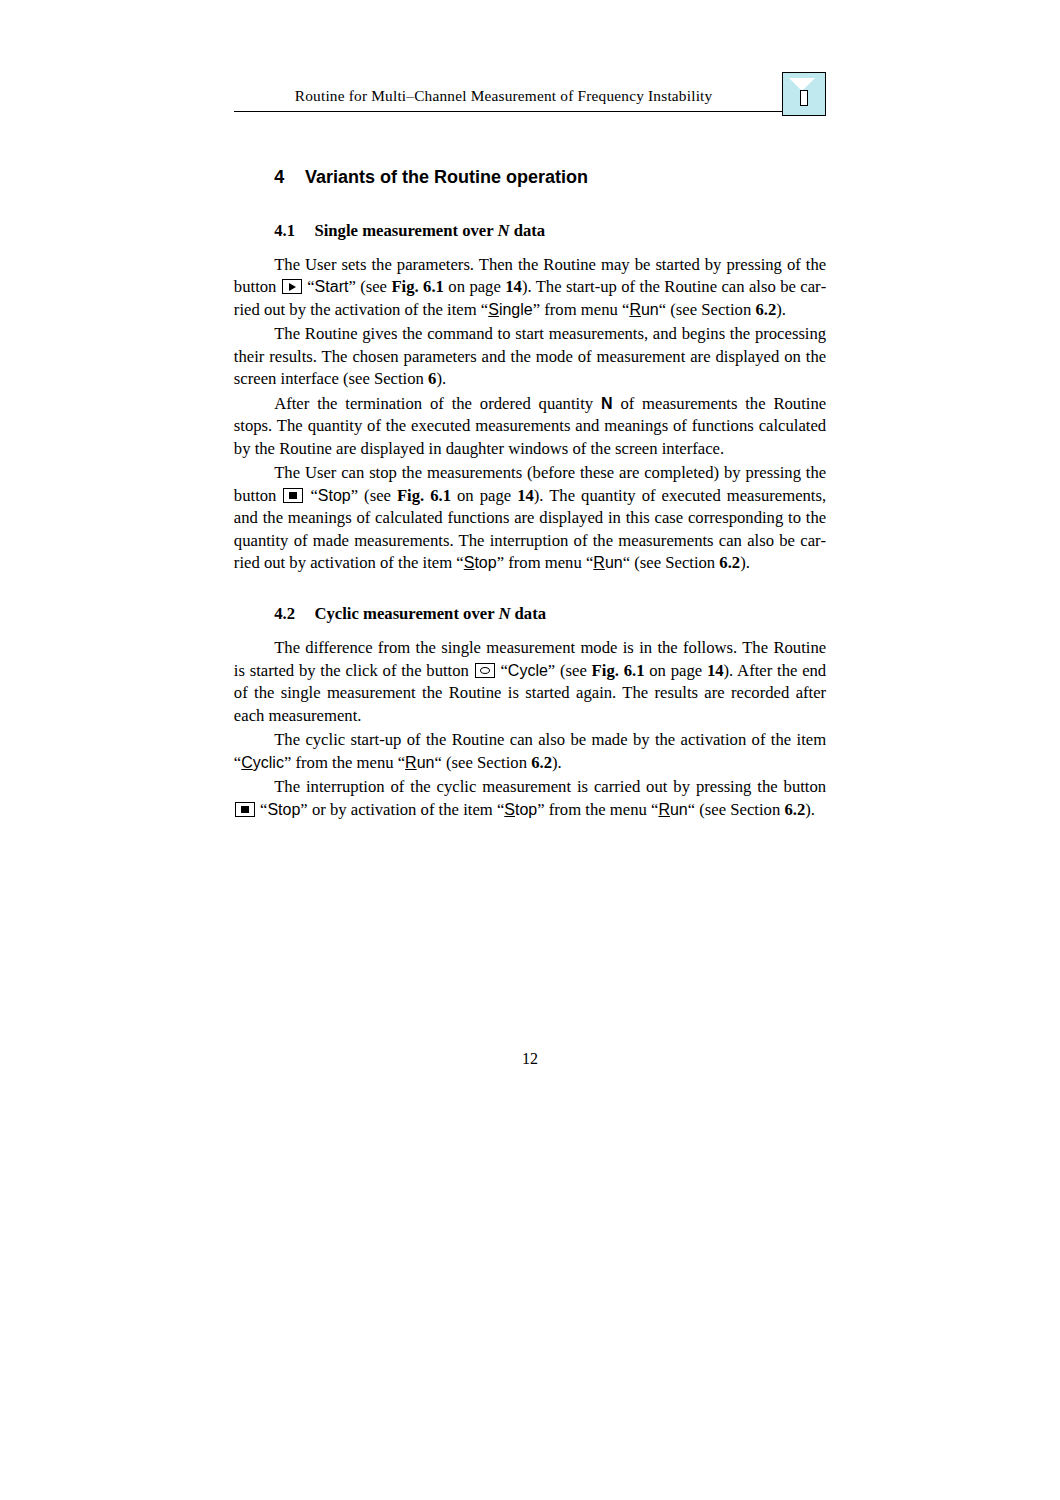Routine for Multi–Channel Measurement of Frequency Instability
4 Variants of the Routine operation
4.1 Single measurement over N data
The User sets the parameters. Then the Routine may be started by pressing of the button “Start” (see Fig. 6.1 on page 14). The start-up of the Routine can also be carried out by the activation of the item “Single” from menu “Run“ (see Section 6.2).
The Routine gives the command to start measurements, and begins the processing their results. The chosen parameters and the mode of measurement are displayed on the screen interface (see Section 6).
After the termination of the ordered quantity N of measurements the Routine stops. The quantity of the executed measurements and meanings of functions calculated by the Routine are displayed in daughter windows of the screen interface.
The User can stop the measurements (before these are completed) by pressing the button “Stop” (see Fig. 6.1 on page 14). The quantity of executed measurements, and the meanings of calculated functions are displayed in this case corresponding to the quantity of made measurements. The interruption of the measurements can also be carried out by activation of the item “Stop” from menu “Run“ (see Section 6.2).
4.2 Cyclic measurement over N data
The difference from the single measurement mode is in the follows. The Routine is started by the click of the button “Cycle” (see Fig. 6.1 on page 14). After the end of the single measurement the Routine is started again. The results are recorded after each measurement.
The cyclic start-up of the Routine can also be made by the activation of the item “Cyclic” from the menu “Run“ (see Section 6.2).
The interruption of the cyclic measurement is carried out by pressing the button “Stop” or by activation of the item “Stop” from the menu “Run“ (see Section 6.2).
12